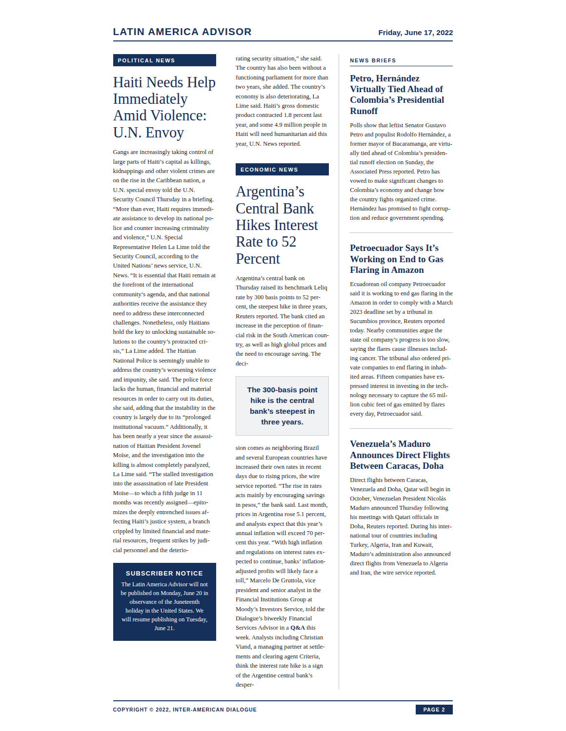LATIN AMERICA ADVISOR
Friday, June 17, 2022
POLITICAL NEWS
Haiti Needs Help Immediately Amid Violence: U.N. Envoy
Gangs are increasingly taking control of large parts of Haiti’s capital as killings, kidnappings and other violent crimes are on the rise in the Caribbean nation, a U.N. special envoy told the U.N. Security Council Thursday in a briefing. “More than ever, Haiti requires immediate assistance to develop its national police and counter increasing criminality and violence,” U.N. Special Representative Helen La Lime told the Security Council, according to the United Nations’ news service, U.N. News. “It is essential that Haiti remain at the forefront of the international community’s agenda, and that national authorities receive the assistance they need to address these interconnected challenges. Nonetheless, only Haitians hold the key to unlocking sustainable solutions to the country’s protracted crisis,” La Lime added. The Haitian National Police is seemingly unable to address the country’s worsening violence and impunity, she said. The police force lacks the human, financial and material resources in order to carry out its duties, she said, adding that the instability in the country is largely due to its “prolonged institutional vacuum.” Additionally, it has been nearly a year since the assassination of Haitian President Jovenel Moïse, and the investigation into the killing is almost completely paralyzed, La Lime said. “The stalled investigation into the assassination of late President Moïse—to which a fifth judge in 11 months was recently assigned—epitomizes the deeply entrenched issues affecting Haiti’s justice system, a branch crippled by limited financial and material resources, frequent strikes by judicial personnel and the deterio-
SUBSCRIBER NOTICE
The Latin America Advisor will not be published on Monday, June 20 in observance of the Juneteenth holiday in the United States. We will resume publishing on Tuesday, June 21.
rating security situation,” she said. The country has also been without a functioning parliament for more than two years, she added. The country’s economy is also deteriorating, La Lime said. Haiti’s gross domestic product contracted 1.8 percent last year, and some 4.9 million people in Haiti will need humanitarian aid this year, U.N. News reported.
ECONOMIC NEWS
Argentina’s Central Bank Hikes Interest Rate to 52 Percent
Argentina’s central bank on Thursday raised its benchmark Leliq rate by 300 basis points to 52 percent, the steepest hike in three years, Reuters reported. The bank cited an increase in the perception of financial risk in the South American country, as well as high global prices and the need to encourage saving. The deci-
The 300-basis point hike is the central bank’s steepest in three years.
sion comes as neighboring Brazil and several European countries have increased their own rates in recent days due to rising prices, the wire service reported. “The rise in rates acts mainly by encouraging savings in pesos,” the bank said. Last month, prices in Argentina rose 5.1 percent, and analysts expect that this year’s annual inflation will exceed 70 percent this year. “With high inflation and regulations on interest rates expected to continue, banks’ inflation-adjusted profits will likely face a toll,” Marcelo De Gruttola, vice president and senior analyst in the Financial Institutions Group at Moody’s Investors Service, told the Dialogue’s biweekly Financial Services Advisor in a Q&A this week. Analysts including Christian Viand, a managing partner at settlements and clearing agent Criteria, think the interest rate hike is a sign of the Argentine central bank’s desper-
NEWS BRIEFS
Petro, Hernández Virtually Tied Ahead of Colombia’s Presidential Runoff
Polls show that leftist Senator Gustavo Petro and populist Rodolfo Hernández, a former mayor of Bucaramanga, are virtually tied ahead of Colombia’s presidential runoff election on Sunday, the Associated Press reported. Petro has vowed to make significant changes to Colombia’s economy and change how the country fights organized crime. Hernández has promised to fight corruption and reduce government spending.
Petroecuador Says It’s Working on End to Gas Flaring in Amazon
Ecuadorean oil company Petroecuador said it is working to end gas flaring in the Amazon in order to comply with a March 2023 deadline set by a tribunal in Sucumbios province, Reuters reported today. Nearby communities argue the state oil company’s progress is too slow, saying the flares cause illnesses including cancer. The tribunal also ordered private companies to end flaring in inhabited areas. Fifteen companies have expressed interest in investing in the technology necessary to capture the 65 million cubic feet of gas emitted by flares every day, Petroecuador said.
Venezuela’s Maduro Announces Direct Flights Between Caracas, Doha
Direct flights between Caracas, Venezuela and Doha, Qatar will begin in October, Venezuelan President Nicolás Maduro announced Thursday following his meetings with Qatari officials in Doha, Reuters reported. During his international tour of countries including Turkey, Algeria, Iran and Kuwait, Maduro’s administration also announced direct flights from Venezuela to Algeria and Iran, the wire service reported.
COPYRIGHT © 2022, INTER-AMERICAN DIALOGUE
PAGE 2